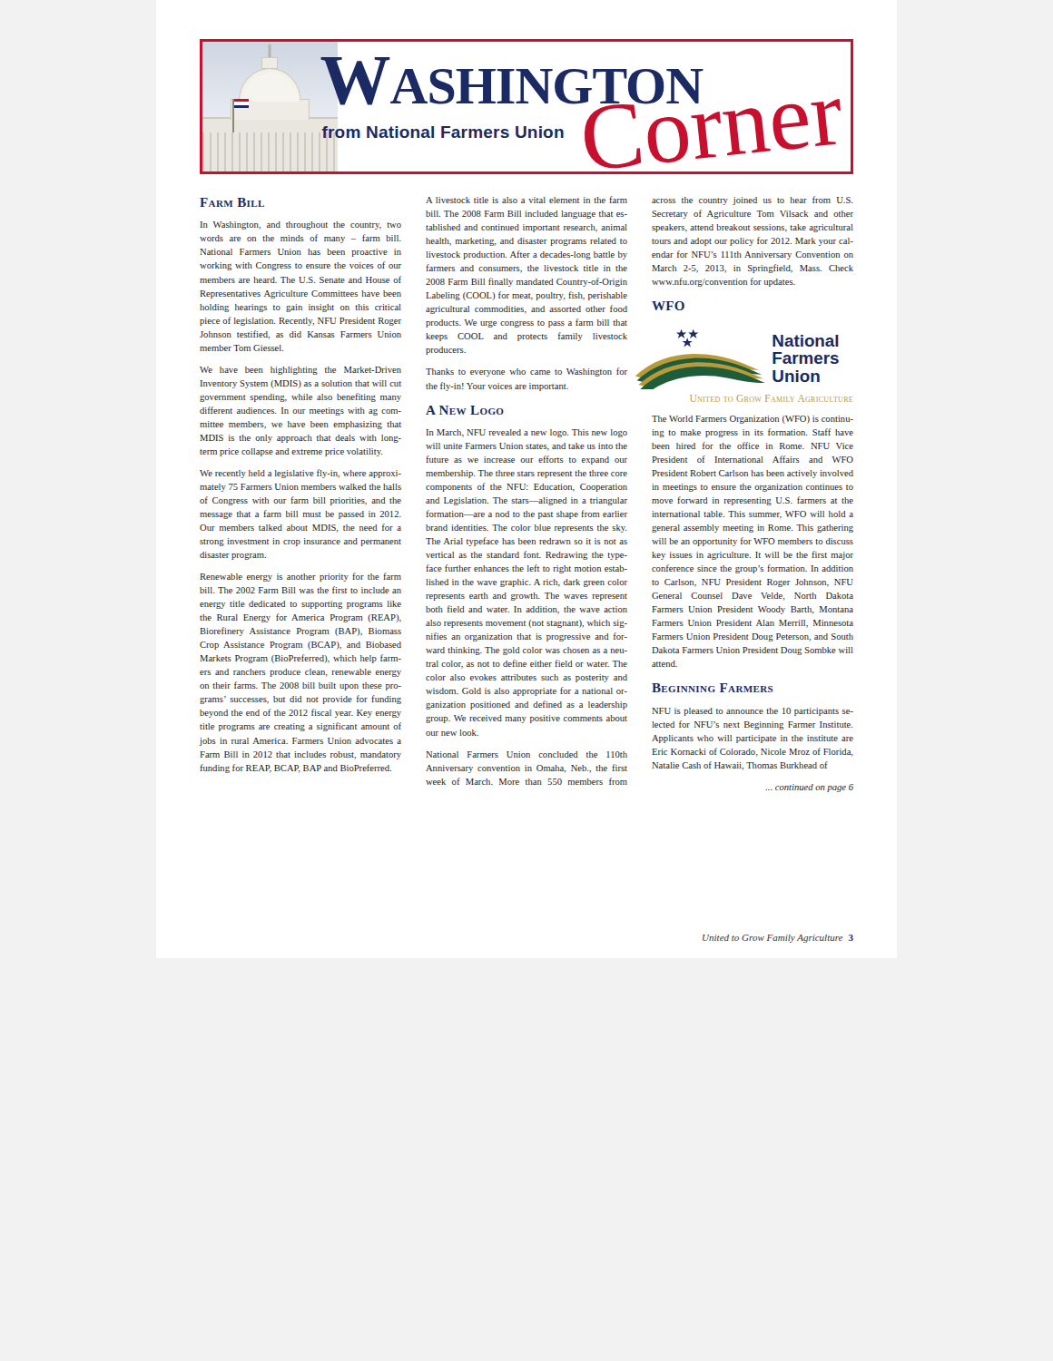WASHINGTON
from National Farmers Union
Corner
Farm Bill
In Washington, and throughout the country, two words are on the minds of many – farm bill. National Farmers Union has been proactive in working with Congress to ensure the voices of our members are heard. The U.S. Senate and House of Representatives Agriculture Committees have been holding hearings to gain insight on this critical piece of legislation. Recently, NFU President Roger Johnson testified, as did Kansas Farmers Union member Tom Giessel.
We have been highlighting the Market-Driven Inventory System (MDIS) as a solution that will cut government spending, while also benefiting many different audiences. In our meetings with ag committee members, we have been emphasizing that MDIS is the only approach that deals with long-term price collapse and extreme price volatility.
We recently held a legislative fly-in, where approximately 75 Farmers Union members walked the halls of Congress with our farm bill priorities, and the message that a farm bill must be passed in 2012. Our members talked about MDIS, the need for a strong investment in crop insurance and permanent disaster program.
Renewable energy is another priority for the farm bill. The 2002 Farm Bill was the first to include an energy title dedicated to supporting programs like the Rural Energy for America Program (REAP), Biorefinery Assistance Program (BAP), Biomass Crop Assistance Program (BCAP), and Biobased Markets Program (BioPreferred), which help farmers and ranchers produce clean, renewable energy on their farms. The 2008 bill built upon these programs’ successes, but did not provide for funding beyond the end of the 2012 fiscal year. Key energy title programs are creating a significant amount of jobs in rural America. Farmers Union advocates a Farm Bill in 2012 that includes robust, mandatory funding for REAP, BCAP, BAP and BioPreferred.
A livestock title is also a vital element in the farm bill. The 2008 Farm Bill included language that established and continued important research, animal health, marketing, and disaster programs related to livestock production. After a decades-long battle by farmers and consumers, the livestock title in the 2008 Farm Bill finally mandated Country-of-Origin Labeling (COOL) for meat, poultry, fish, perishable agricultural commodities, and assorted other food products. We urge congress to pass a farm bill that keeps COOL and protects family livestock producers.
Thanks to everyone who came to Washington for the fly-in! Your voices are important.
A New Logo
In March, NFU revealed a new logo. This new logo will unite Farmers Union states, and take us into the future as we increase our efforts to expand our membership. The three stars represent the three core components of the NFU: Education, Cooperation and Legislation. The stars—aligned in a triangular formation—are a nod to the past shape from earlier brand identities. The color blue represents the sky. The Arial typeface has been redrawn so it is not as vertical as the standard font. Redrawing the typeface further enhances the left to right motion established in the wave graphic. A rich, dark green color represents earth and growth. The waves represent both field and water. In addition, the wave action also represents movement (not stagnant), which signifies an organization that is progressive and forward thinking. The gold color was chosen as a neutral color, as not to define either field or water. The color also evokes attributes such as posterity and wisdom. Gold is also appropriate for a national organization positioned and defined as a leadership group. We received many positive comments about our new look.
National Farmers Union concluded the 110th Anniversary convention in Omaha, Neb., the first week of March. More than 550 members from across the country joined us to hear from U.S. Secretary of Agriculture Tom Vilsack and other speakers, attend breakout sessions, take agricultural tours and adopt our policy for 2012. Mark your calendar for NFU’s 111th Anniversary Convention on March 2-5, 2013, in Springfield, Mass. Check www.nfu.org/convention for updates.
WFO
National Farmers Union
United to Grow Family Agriculture
The World Farmers Organization (WFO) is continuing to make progress in its formation. Staff have been hired for the office in Rome. NFU Vice President of International Affairs and WFO President Robert Carlson has been actively involved in meetings to ensure the organization continues to move forward in representing U.S. farmers at the international table. This summer, WFO will hold a general assembly meeting in Rome. This gathering will be an opportunity for WFO members to discuss key issues in agriculture. It will be the first major conference since the group’s formation. In addition to Carlson, NFU President Roger Johnson, NFU General Counsel Dave Velde, North Dakota Farmers Union President Woody Barth, Montana Farmers Union President Alan Merrill, Minnesota Farmers Union President Doug Peterson, and South Dakota Farmers Union President Doug Sombke will attend.
Beginning Farmers
NFU is pleased to announce the 10 participants selected for NFU’s next Beginning Farmer Institute. Applicants who will participate in the institute are Eric Kornacki of Colorado, Nicole Mroz of Florida, Natalie Cash of Hawaii, Thomas Burkhead of
... continued on page 6
United to Grow Family Agriculture3